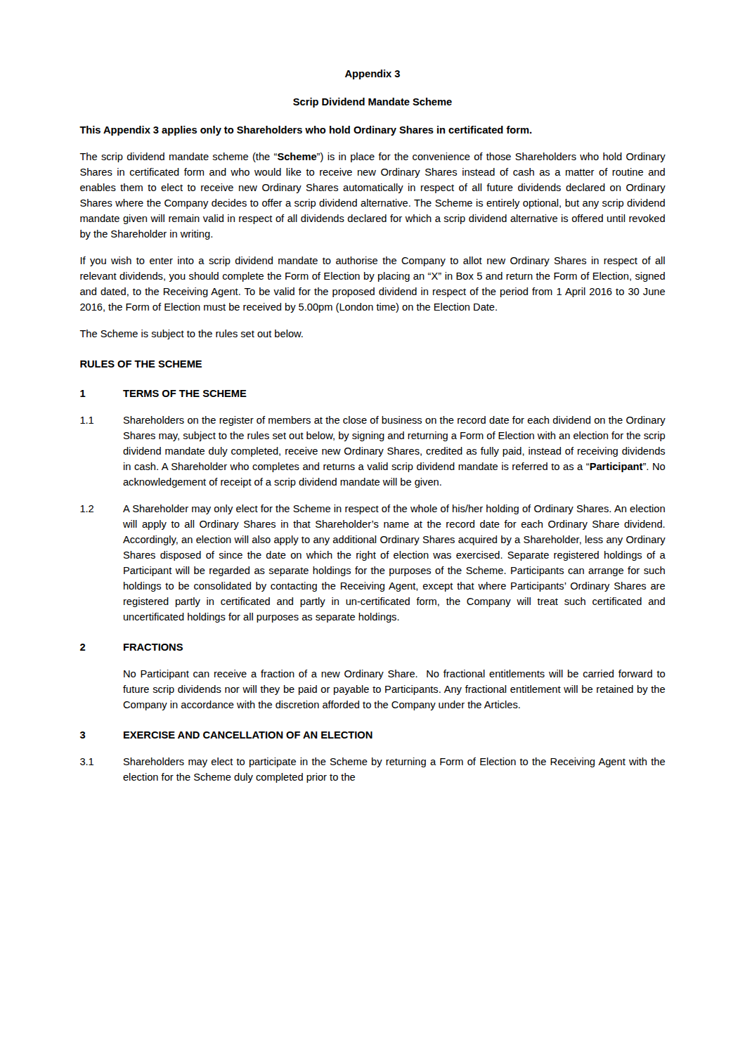Appendix 3
Scrip Dividend Mandate Scheme
This Appendix 3 applies only to Shareholders who hold Ordinary Shares in certificated form.
The scrip dividend mandate scheme (the “Scheme”) is in place for the convenience of those Shareholders who hold Ordinary Shares in certificated form and who would like to receive new Ordinary Shares instead of cash as a matter of routine and enables them to elect to receive new Ordinary Shares automatically in respect of all future dividends declared on Ordinary Shares where the Company decides to offer a scrip dividend alternative. The Scheme is entirely optional, but any scrip dividend mandate given will remain valid in respect of all dividends declared for which a scrip dividend alternative is offered until revoked by the Shareholder in writing.
If you wish to enter into a scrip dividend mandate to authorise the Company to allot new Ordinary Shares in respect of all relevant dividends, you should complete the Form of Election by placing an “X” in Box 5 and return the Form of Election, signed and dated, to the Receiving Agent. To be valid for the proposed dividend in respect of the period from 1 April 2016 to 30 June 2016, the Form of Election must be received by 5.00pm (London time) on the Election Date.
The Scheme is subject to the rules set out below.
RULES OF THE SCHEME
1
Terms of the Scheme
1.1
Shareholders on the register of members at the close of business on the record date for each dividend on the Ordinary Shares may, subject to the rules set out below, by signing and returning a Form of Election with an election for the scrip dividend mandate duly completed, receive new Ordinary Shares, credited as fully paid, instead of receiving dividends in cash. A Shareholder who completes and returns a valid scrip dividend mandate is referred to as a “Participant”. No acknowledgement of receipt of a scrip dividend mandate will be given.
1.2
A Shareholder may only elect for the Scheme in respect of the whole of his/her holding of Ordinary Shares. An election will apply to all Ordinary Shares in that Shareholder’s name at the record date for each Ordinary Share dividend. Accordingly, an election will also apply to any additional Ordinary Shares acquired by a Shareholder, less any Ordinary Shares disposed of since the date on which the right of election was exercised. Separate registered holdings of a Participant will be regarded as separate holdings for the purposes of the Scheme. Participants can arrange for such holdings to be consolidated by contacting the Receiving Agent, except that where Participants’ Ordinary Shares are registered partly in certificated and partly in un-certificated form, the Company will treat such certificated and uncertificated holdings for all purposes as separate holdings.
2
Fractions
No Participant can receive a fraction of a new Ordinary Share. No fractional entitlements will be carried forward to future scrip dividends nor will they be paid or payable to Participants. Any fractional entitlement will be retained by the Company in accordance with the discretion afforded to the Company under the Articles.
3
Exercise and cancellation of an election
3.1
Shareholders may elect to participate in the Scheme by returning a Form of Election to the Receiving Agent with the election for the Scheme duly completed prior to the